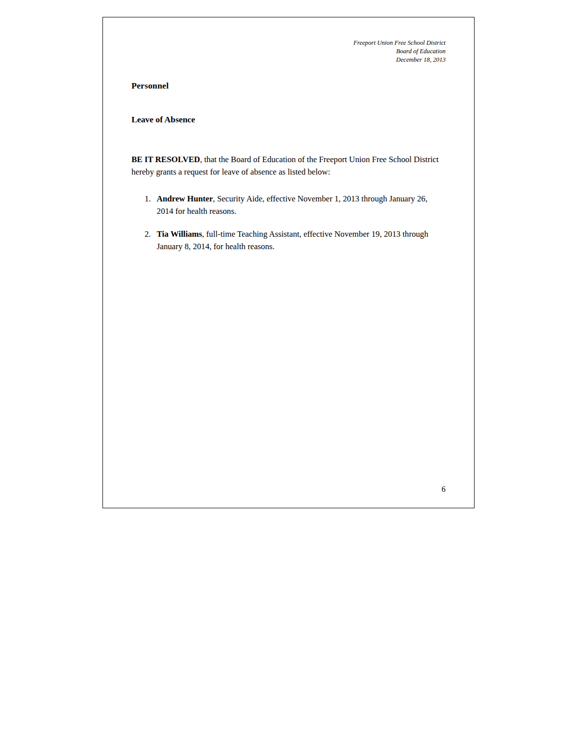Freeport Union Free School District
Board of Education
December 18, 2013
Personnel
Leave of Absence
BE IT RESOLVED, that the Board of Education of the Freeport Union Free School District hereby grants a request for leave of absence as listed below:
Andrew Hunter, Security Aide, effective November 1, 2013 through January 26, 2014 for health reasons.
Tia Williams, full-time Teaching Assistant, effective November 19, 2013 through January 8, 2014, for health reasons.
6